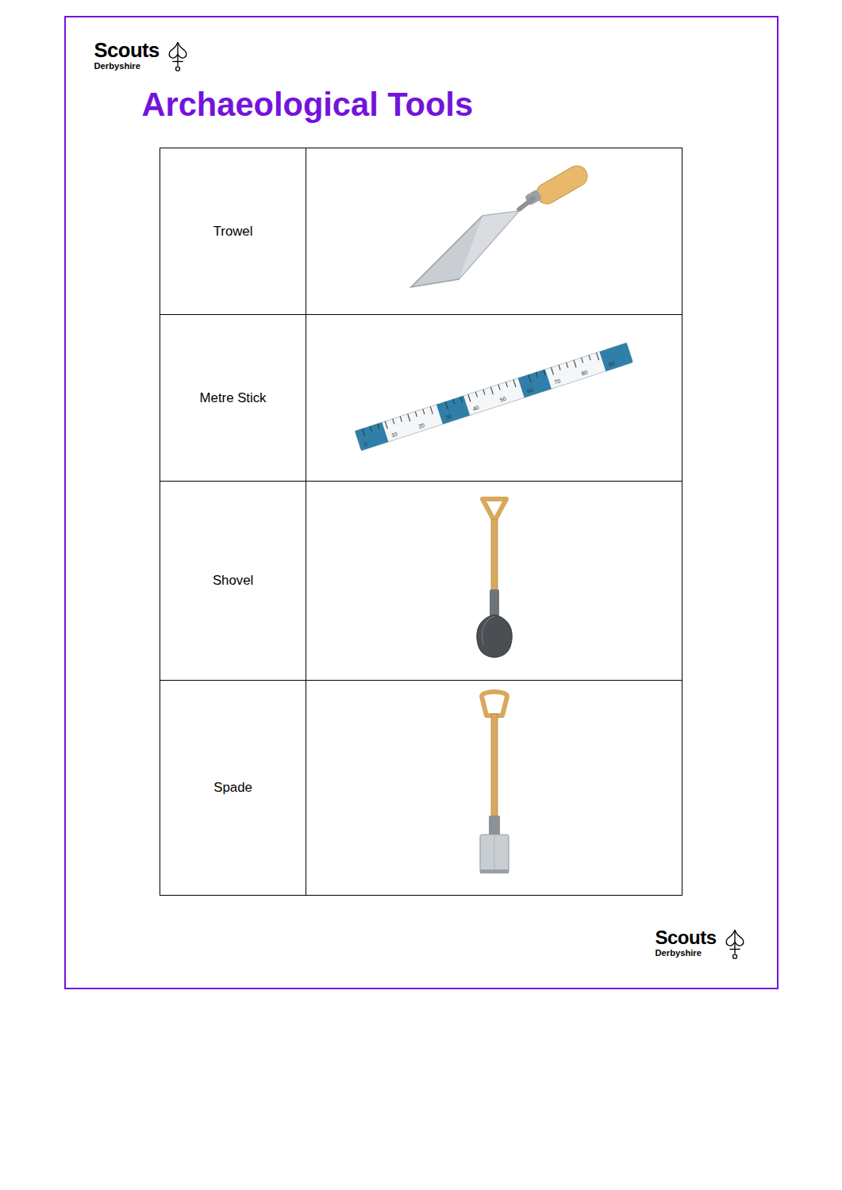Scouts Derbyshire
Archaeological Tools
| Trowel | |
| Metre Stick | 0 10 20 30 40 50 60 70 80 90 |
| Shovel | |
| Spade | |
Scouts Derbyshire